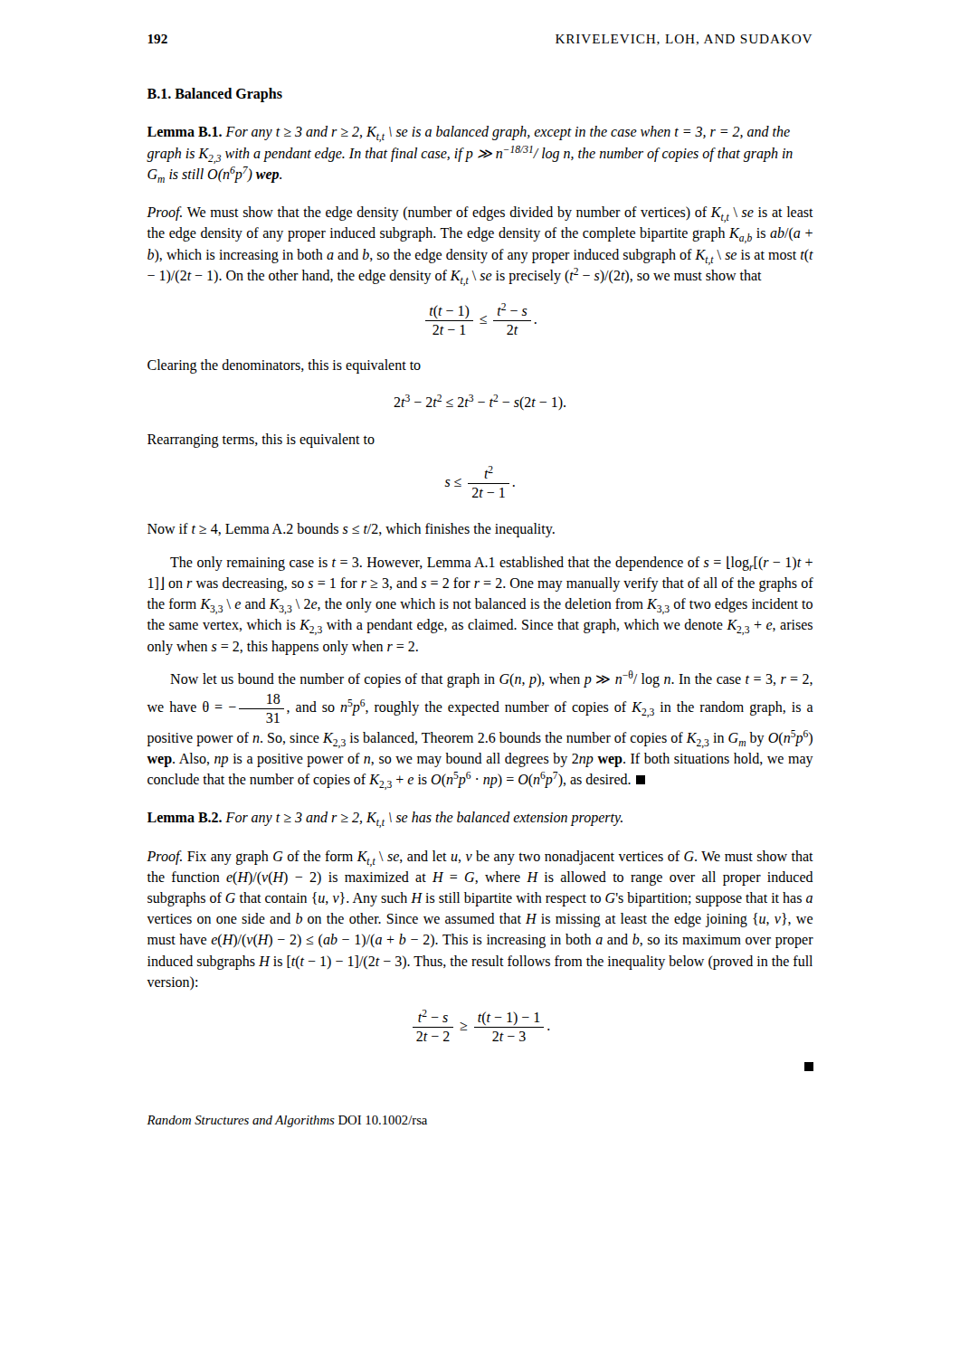192 KRIVELEVICH, LOH, AND SUDAKOV
B.1. Balanced Graphs
Lemma B.1. For any t ≥ 3 and r ≥ 2, Kt,t \ se is a balanced graph, except in the case when t = 3, r = 2, and the graph is K2,3 with a pendant edge. In that final case, if p ≫ n−18/31/ log n, the number of copies of that graph in Gm is still O(n6p7) wep.
Proof. We must show that the edge density (number of edges divided by number of vertices) of Kt,t \ se is at least the edge density of any proper induced subgraph. The edge density of the complete bipartite graph Ka,b is ab/(a + b), which is increasing in both a and b, so the edge density of any proper induced subgraph of Kt,t \ se is at most t(t − 1)/(2t − 1). On the other hand, the edge density of Kt,t \ se is precisely (t2 − s)/(2t), so we must show that
t(t − 1) 2t − 1 ≤ t2 − s 2t.
Clearing the denominators, this is equivalent to
2t3 − 2t2 ≤ 2t3 − t2 − s(2t − 1).
Rearranging terms, this is equivalent to
s ≤ t22t − 1.
Now if t ≥ 4, Lemma A.2 bounds s ≤ t/2, which finishes the inequality.
The only remaining case is t = 3. However, Lemma A.1 established that the dependence of s = ⌊logr[(r − 1)t + 1]⌋ on r was decreasing, so s = 1 for r ≥ 3, and s = 2 for r = 2. One may manually verify that of all of the graphs of the form K3,3 \ e and K3,3 \ 2e, the only one which is not balanced is the deletion from K3,3 of two edges incident to the same vertex, which is K2,3 with a pendant edge, as claimed. Since that graph, which we denote K2,3 + e, arises only when s = 2, this happens only when r = 2.
Now let us bound the number of copies of that graph in G(n, p), when p ≫ n−θ/ log n. In the case t = 3, r = 2, we have θ = −1831, and so n5p6, roughly the expected number of copies of K2,3 in the random graph, is a positive power of n. So, since K2,3 is balanced, Theorem 2.6 bounds the number of copies of K2,3 in Gm by O(n5p6) wep. Also, np is a positive power of n, so we may bound all degrees by 2np wep. If both situations hold, we may conclude that the number of copies of K2,3 + e is O(n5p6 · np) = O(n6p7), as desired.
Lemma B.2. For any t ≥ 3 and r ≥ 2, Kt,t \ se has the balanced extension property.
Proof. Fix any graph G of the form Kt,t \ se, and let u, v be any two nonadjacent vertices of G. We must show that the function e(H)/(v(H) − 2) is maximized at H = G, where H is allowed to range over all proper induced subgraphs of G that contain {u, v}. Any such H is still bipartite with respect to G's bipartition; suppose that it has a vertices on one side and b on the other. Since we assumed that H is missing at least the edge joining {u, v}, we must have e(H)/(v(H) − 2) ≤ (ab − 1)/(a + b − 2). This is increasing in both a and b, so its maximum over proper induced subgraphs H is [t(t − 1) − 1]/(2t − 3). Thus, the result follows from the inequality below (proved in the full version):
t2 − s 2t − 2 ≥ t(t − 1) − 12t − 3.
Random Structures and Algorithms DOI 10.1002/rsa